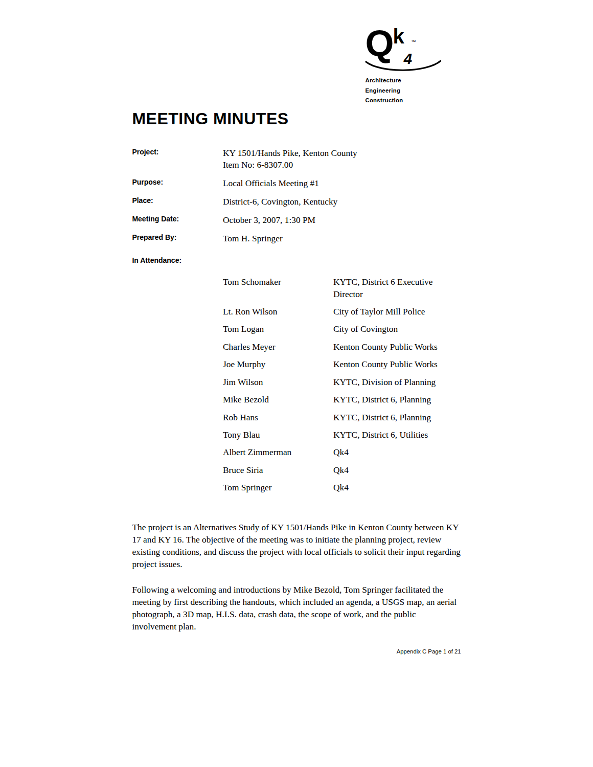Qk 4™
Architecture
Engineering
Construction
MEETING MINUTES
| Project: | KY 1501/Hands Pike, Kenton County Item No: 6-8307.00 |
| Purpose: | Local Officials Meeting #1 |
| Place: | District-6, Covington, Kentucky |
| Meeting Date: | October 3, 2007, 1:30 PM |
| Prepared By: | Tom H. Springer |
In Attendance:
| Tom Schomaker | KYTC, District 6 Executive Director |
| Lt. Ron Wilson | City of Taylor Mill Police |
| Tom Logan | City of Covington |
| Charles Meyer | Kenton County Public Works |
| Joe Murphy | Kenton County Public Works |
| Jim Wilson | KYTC, Division of Planning |
| Mike Bezold | KYTC, District 6, Planning |
| Rob Hans | KYTC, District 6, Planning |
| Tony Blau | KYTC, District 6, Utilities |
| Albert Zimmerman | Qk4 |
| Bruce Siria | Qk4 |
| Tom Springer | Qk4 |
The project is an Alternatives Study of KY 1501/Hands Pike in Kenton County between KY 17 and KY 16. The objective of the meeting was to initiate the planning project, review existing conditions, and discuss the project with local officials to solicit their input regarding project issues.
Following a welcoming and introductions by Mike Bezold, Tom Springer facilitated the meeting by first describing the handouts, which included an agenda, a USGS map, an aerial photograph, a 3D map, H.I.S. data, crash data, the scope of work, and the public involvement plan.
Appendix C Page 1 of 21